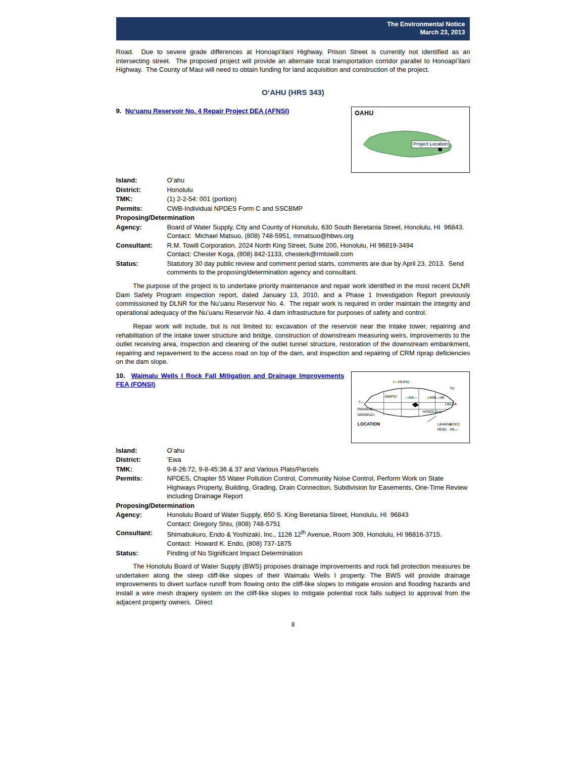The Environmental Notice
March 23, 2013
Road. Due to severe grade differences at Honoapiʻilani Highway, Prison Street is currently not identified as an intersecting street. The proposed project will provide an alternate local transportation corridor parallel to Honoapiʻilani Highway. The County of Maui will need to obtain funding for land acquisition and construction of the project.
OʻAHU (HRS 343)
OAHU
Project Location
9. Nuʻuanu Reservoir No. 4 Repair Project DEA (AFNSI)
| Island: | Oʻahu |
| District: | Honolulu |
| TMK: | (1) 2-2-54: 001 (portion) |
| Permits: | CWB-Individual NPDES Form C and SSCBMP |
| Proposing/Determination |
| Agency: | Board of Water Supply, City and County of Honolulu, 630 South Beretania Street, Honolulu, HI 96843. Contact: Michael Matsuo, (808) 748-5951, mmatsuo@hbws.org |
| Consultant: | R.M. Towill Corporation, 2024 North King Street, Suite 200, Honolulu, HI 96819-3494 Contact: Chester Koga, (808) 842-1133, chesterk@rmtowill.com |
| Status: | Statutory 30 day public review and comment period starts, comments are due by April 23, 2013. Send comments to the proposing/determination agency and consultant. |
The purpose of the project is to undertake priority maintenance and repair work identified in the most recent DLNR Dam Safety Program inspection report, dated January 13, 2010, and a Phase 1 Investigation Report previously commissioned by DLNR for the Nuʻuanu Reservoir No. 4. The repair work is required in order maintain the integrity and operational adequacy of the Nuʻuanu Reservoir No. 4 dam infrastructure for purposes of safety and control.
Repair work will include, but is not limited to: excavation of the reservoir near the intake tower, repairing and rehabilitation of the intake tower structure and bridge, construction of downstream measuring weirs, improvements to the outlet receiving area, inspection and cleaning of the outlet tunnel structure, restoration of the downstream embankment, repairing and repavement to the access road on top of the dam, and inspection and repairing of CRM riprap deficiencies on the dam slope.
I—HUHU TH T— RAINAGE NANAKULI WAIPIO —IIIA— LANE—HE LAILUA HONOLULU LAHAINA KOKO HEAD HE— LOCATION
10. Waimalu Wells I Rock Fall Mitigation and Drainage Improvements FEA (FONSI)
| Island: | Oʻahu |
| District: | ʻEwa |
| TMK: | 9-8-26:72, 9-8-45:36 & 37 and Various Plats/Parcels |
| Permits: | NPDES, Chapter 55 Water Pollution Control, Community Noise Control, Perform Work on State Highways Property, Building, Grading, Drain Connection, Subdivision for Easements, One-Time Review including Drainage Report |
| Proposing/Determination |
| Agency: | Honolulu Board of Water Supply, 650 S. King Beretania Street, Honolulu, HI 96843 Contact: Gregory Shiu, (808) 748-5751 |
| Consultant: | Shimabukuro, Endo & Yoshizaki, Inc., 1126 12 th Avenue, Room 309, Honolulu, HI 96816-3715. Contact: Howard K. Endo, (808) 737-1875 |
| Status: | Finding of No Significant Impact Determination |
The Honolulu Board of Water Supply (BWS) proposes drainage improvements and rock fall protection measures be undertaken along the steep cliff-like slopes of their Waimalu Wells I property. The BWS will provide drainage improvements to divert surface runoff from flowing onto the cliff-like slopes to mitigate erosion and flooding hazards and install a wire mesh drapery system on the cliff-like slopes to mitigate potential rock falls subject to approval from the adjacent property owners. Direct
8